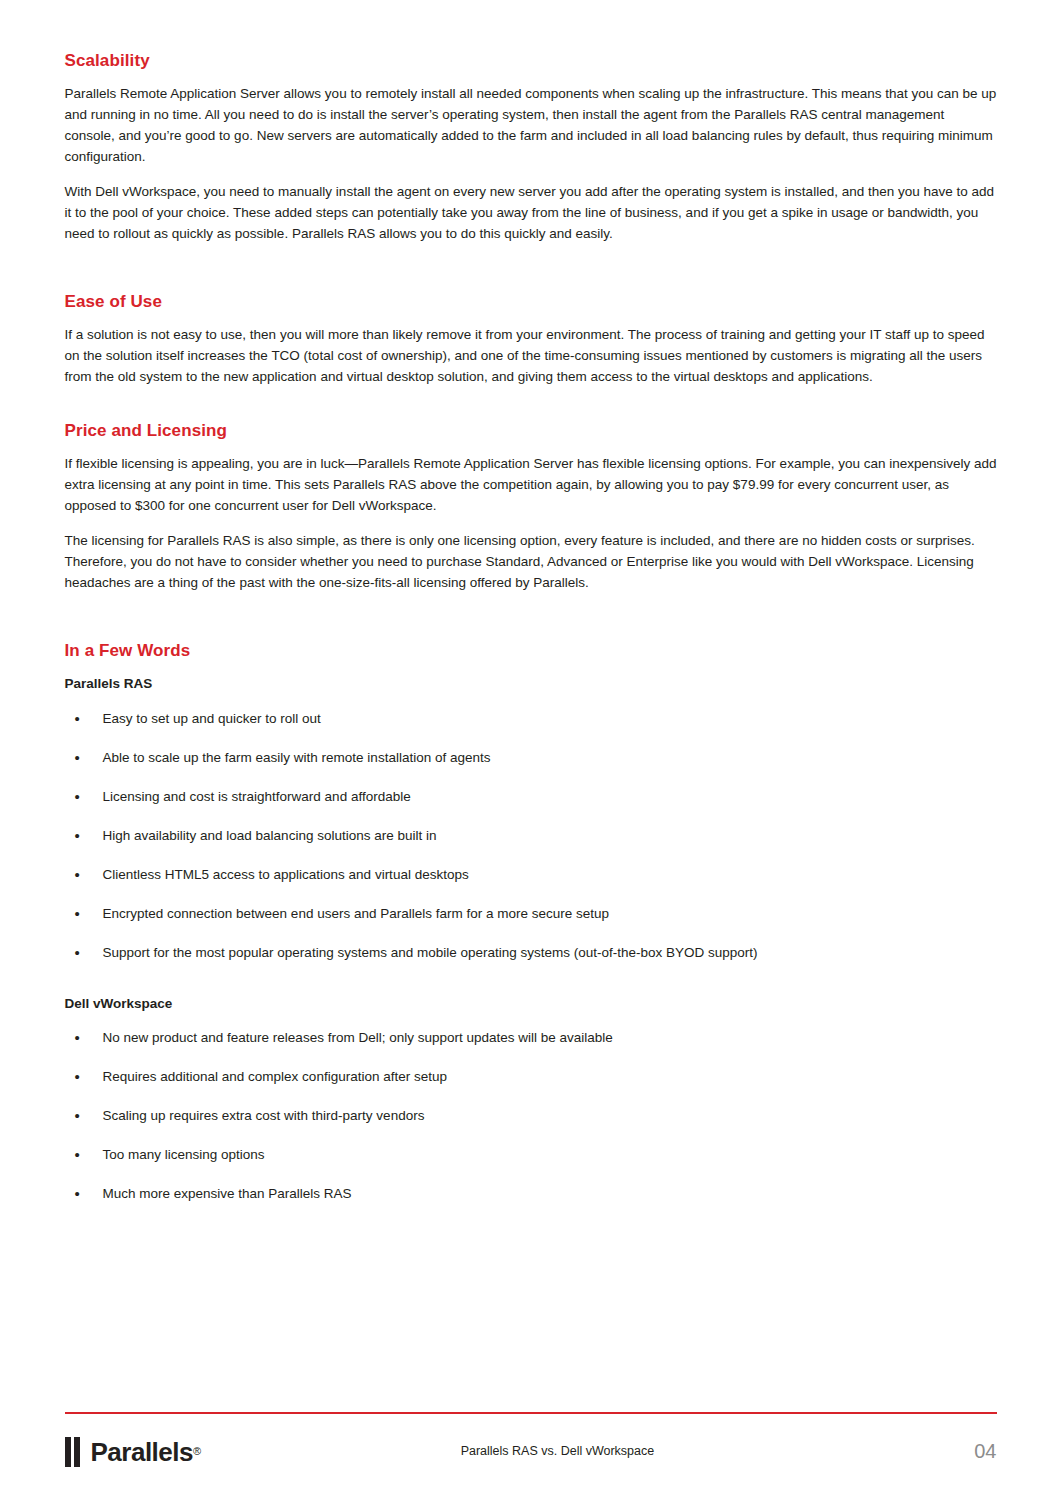Scalability
Parallels Remote Application Server allows you to remotely install all needed components when scaling up the infrastructure. This means that you can be up and running in no time. All you need to do is install the server’s operating system, then install the agent from the Parallels RAS central management console, and you’re good to go. New servers are automatically added to the farm and included in all load balancing rules by default, thus requiring minimum configuration.
With Dell vWorkspace, you need to manually install the agent on every new server you add after the operating system is installed, and then you have to add it to the pool of your choice. These added steps can potentially take you away from the line of business, and if you get a spike in usage or bandwidth, you need to rollout as quickly as possible. Parallels RAS allows you to do this quickly and easily.
Ease of Use
If a solution is not easy to use, then you will more than likely remove it from your environment. The process of training and getting your IT staff up to speed on the solution itself increases the TCO (total cost of ownership), and one of the time-consuming issues mentioned by customers is migrating all the users from the old system to the new application and virtual desktop solution, and giving them access to the virtual desktops and applications.
Price and Licensing
If flexible licensing is appealing, you are in luck—Parallels Remote Application Server has flexible licensing options. For example, you can inexpensively add extra licensing at any point in time. This sets Parallels RAS above the competition again, by allowing you to pay $79.99 for every concurrent user, as opposed to $300 for one concurrent user for Dell vWorkspace.
The licensing for Parallels RAS is also simple, as there is only one licensing option, every feature is included, and there are no hidden costs or surprises. Therefore, you do not have to consider whether you need to purchase Standard, Advanced or Enterprise like you would with Dell vWorkspace. Licensing headaches are a thing of the past with the one-size-fits-all licensing offered by Parallels.
In a Few Words
Parallels RAS
Easy to set up and quicker to roll out
Able to scale up the farm easily with remote installation of agents
Licensing and cost is straightforward and affordable
High availability and load balancing solutions are built in
Clientless HTML5 access to applications and virtual desktops
Encrypted connection between end users and Parallels farm for a more secure setup
Support for the most popular operating systems and mobile operating systems (out-of-the-box BYOD support)
Dell vWorkspace
No new product and feature releases from Dell; only support updates will be available
Requires additional and complex configuration after setup
Scaling up requires extra cost with third-party vendors
Too many licensing options
Much more expensive than Parallels RAS
Parallels®
Parallels RAS vs. Dell vWorkspace
04